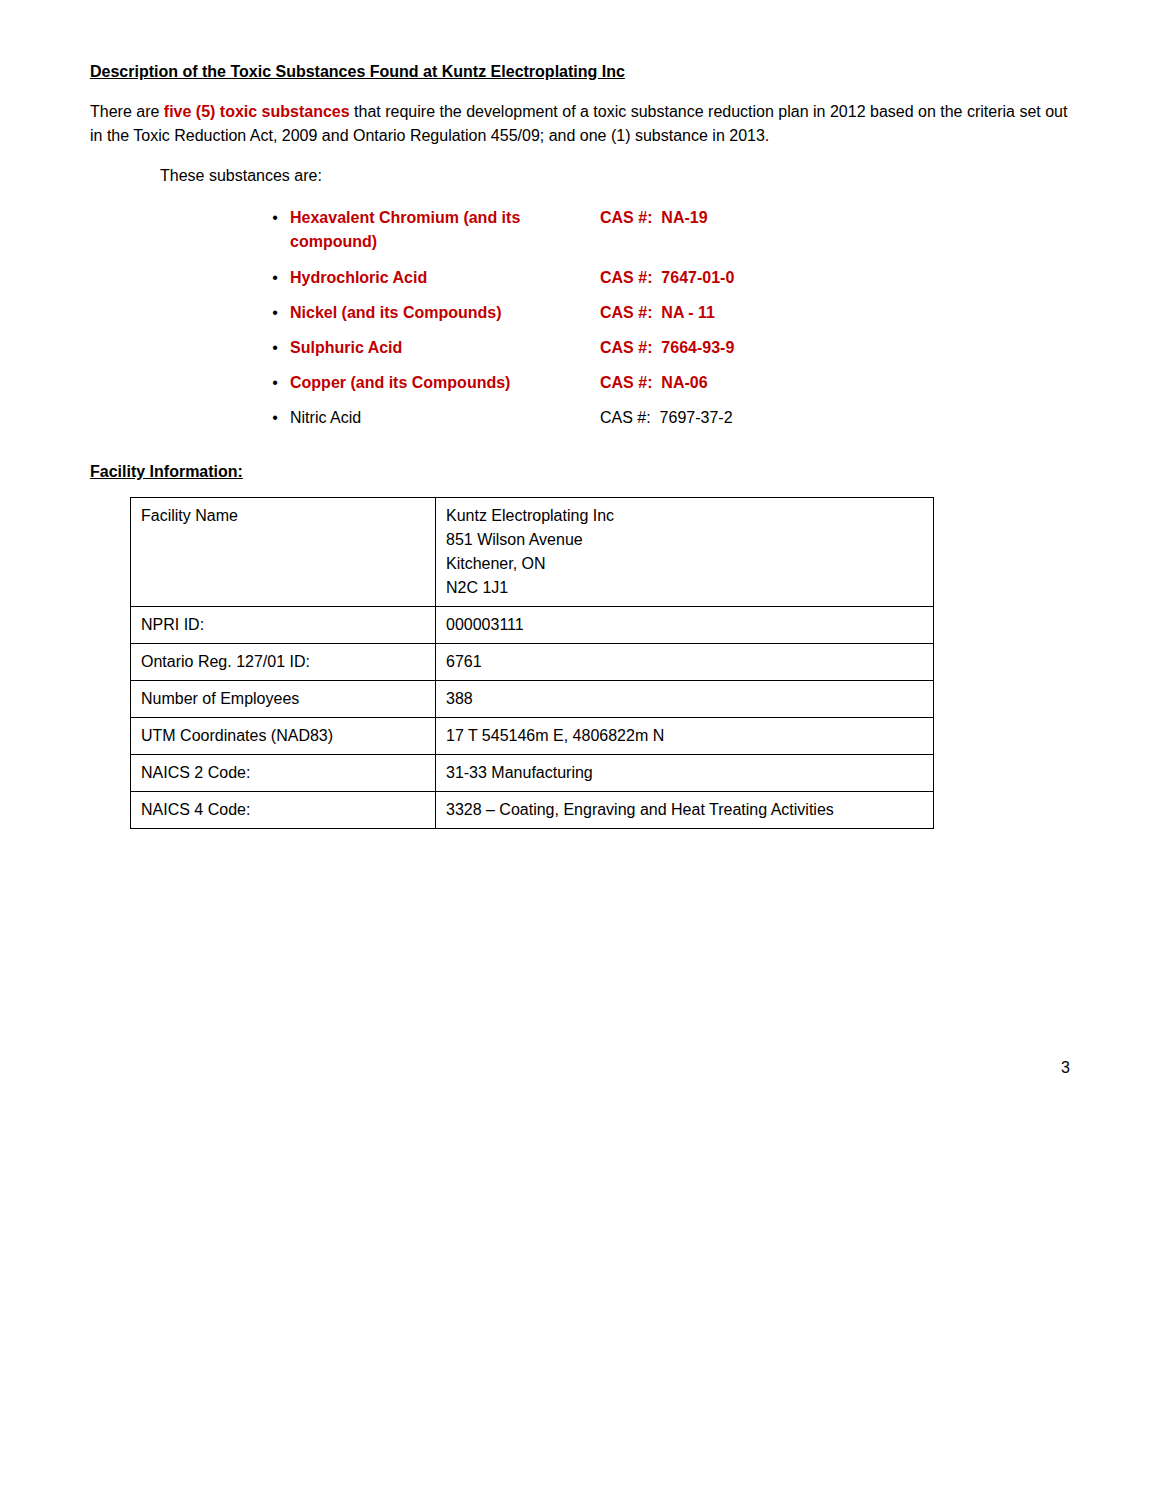Description of the Toxic Substances Found at Kuntz Electroplating Inc
There are five (5) toxic substances that require the development of a toxic substance reduction plan in 2012 based on the criteria set out in the Toxic Reduction Act, 2009 and Ontario Regulation 455/09; and one (1) substance in 2013.
These substances are:
| • | Hexavalent Chromium (and its compound) | CAS #: NA-19 |
| • | Hydrochloric Acid | CAS #: 7647-01-0 |
| • | Nickel (and its Compounds) | CAS #: NA - 11 |
| • | Sulphuric Acid | CAS #: 7664-93-9 |
| • | Copper (and its Compounds) | CAS #: NA-06 |
| • | Nitric Acid | CAS #: 7697-37-2 |
Facility Information:
| Facility Name | Kuntz Electroplating Inc 851 Wilson Avenue Kitchener, ON N2C 1J1 |
| NPRI ID: | 000003111 |
| Ontario Reg. 127/01 ID: | 6761 |
| Number of Employees | 388 |
| UTM Coordinates (NAD83) | 17 T 545146m E, 4806822m N |
| NAICS 2 Code: | 31-33 Manufacturing |
| NAICS 4 Code: | 3328 – Coating, Engraving and Heat Treating Activities |
3